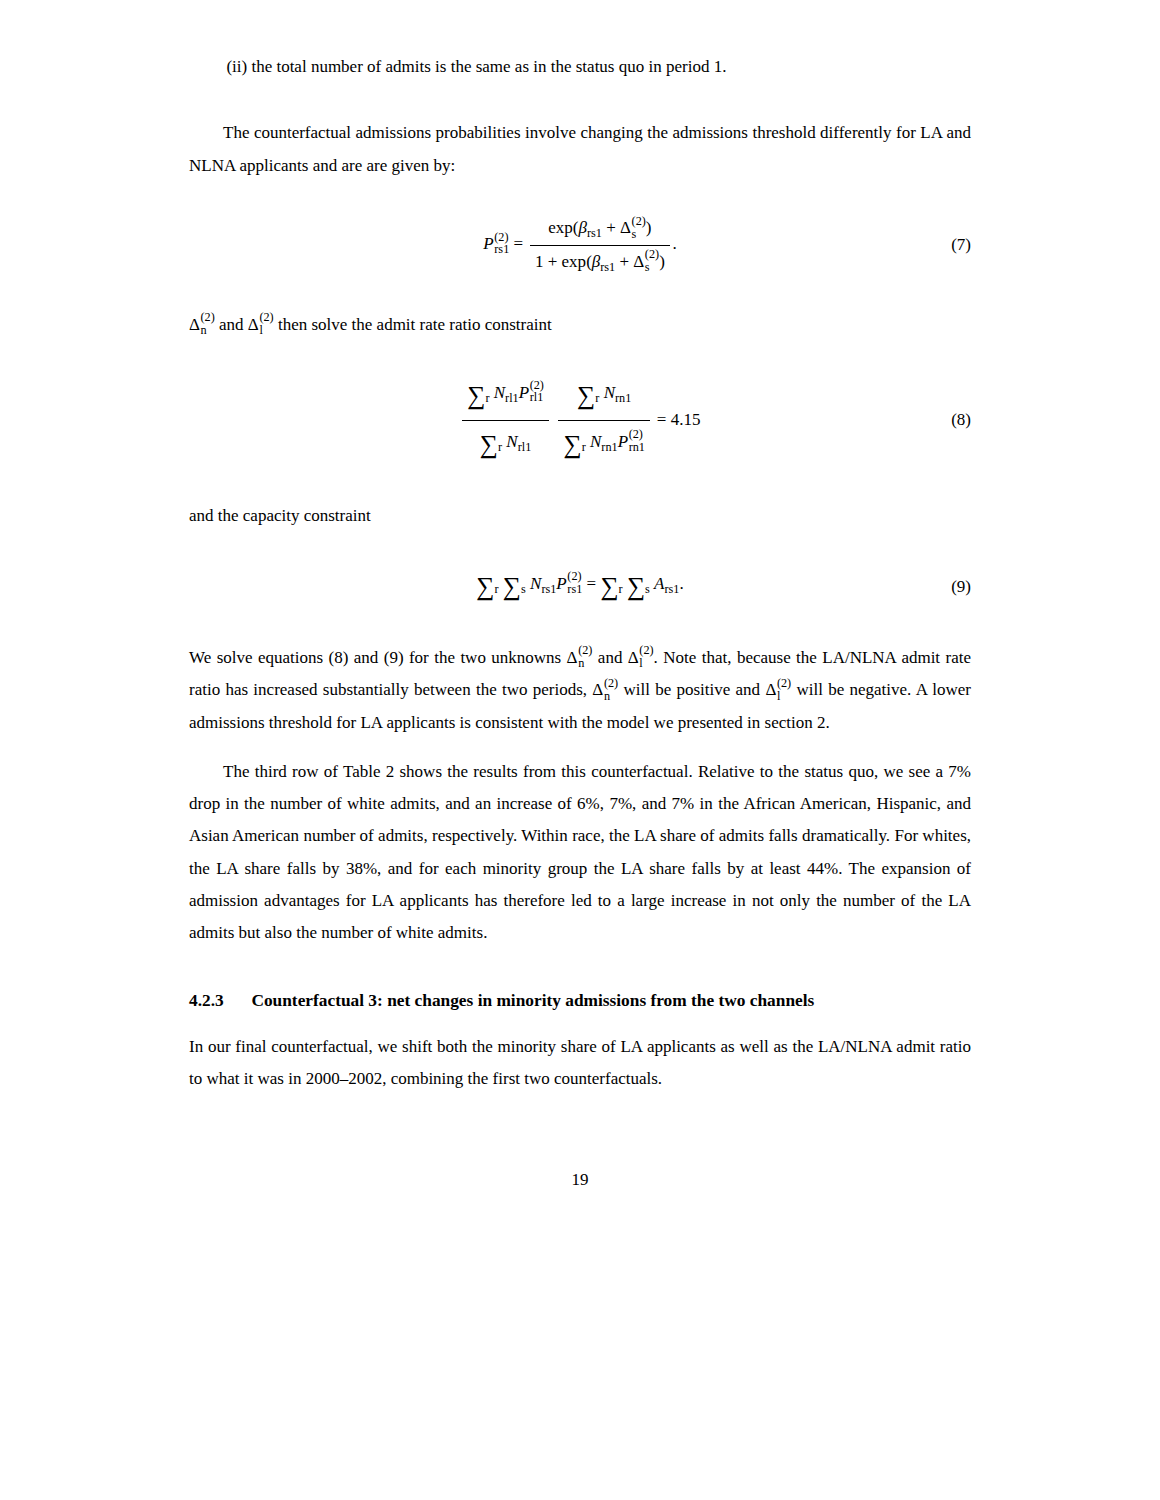(ii) the total number of admits is the same as in the status quo in period 1.
The counterfactual admissions probabilities involve changing the admissions threshold differently for LA and NLNA applicants and are are given by:
P(2) rs1 = exp(βrs1 + Δ(2) s) 1 + exp(βrs1 + Δ(2) s) .
(7)
Δ(2) n and Δ(2) l then solve the admit rate ratio constraint
∑r Nrl1P(2) rl1 ∑r Nrl1 ∑r Nrn1 ∑r Nrn1P(2) rn1 = 4.15
(8)
and the capacity constraint
∑r ∑s Nrs1P(2) rs1 = ∑r ∑s Ars1.
(9)
We solve equations (8) and (9) for the two unknowns Δ(2) n and Δ(2) l. Note that, because the LA/NLNA admit rate ratio has increased substantially between the two periods, Δ(2) n will be positive and Δ(2) l will be negative. A lower admissions threshold for LA applicants is consistent with the model we presented in section 2.
The third row of Table 2 shows the results from this counterfactual. Relative to the status quo, we see a 7% drop in the number of white admits, and an increase of 6%, 7%, and 7% in the African American, Hispanic, and Asian American number of admits, respectively. Within race, the LA share of admits falls dramatically. For whites, the LA share falls by 38%, and for each minority group the LA share falls by at least 44%. The expansion of admission advantages for LA applicants has therefore led to a large increase in not only the number of the LA admits but also the number of white admits.
4.2.3 Counterfactual 3: net changes in minority admissions from the two channels
In our final counterfactual, we shift both the minority share of LA applicants as well as the LA/NLNA admit ratio to what it was in 2000–2002, combining the first two counterfactuals.
19